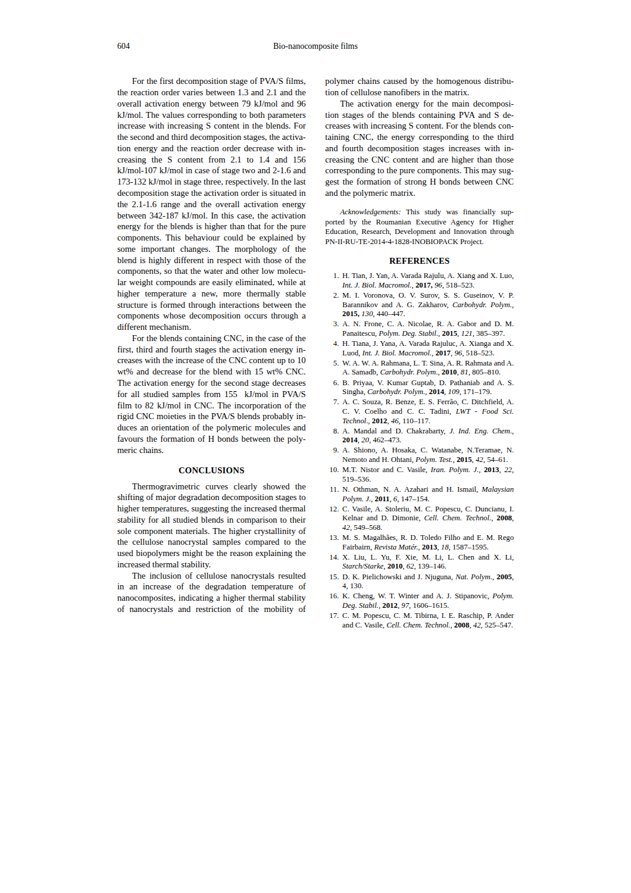604
Bio-nanocomposite films
For the first decomposition stage of PVA/S films, the reaction order varies between 1.3 and 2.1 and the overall activation energy between 79 kJ/mol and 96 kJ/mol. The values corresponding to both parameters increase with increasing S content in the blends. For the second and third decomposition stages, the activation energy and the reaction order decrease with increasing the S content from 2.1 to 1.4 and 156 kJ/mol-107 kJ/mol in case of stage two and 2-1.6 and 173-132 kJ/mol in stage three, respectively. In the last decomposition stage the activation order is situated in the 2.1-1.6 range and the overall activation energy between 342-187 kJ/mol. In this case, the activation energy for the blends is higher than that for the pure components. This behaviour could be explained by some important changes. The morphology of the blend is highly different in respect with those of the components, so that the water and other low molecular weight compounds are easily eliminated, while at higher temperature a new, more thermally stable structure is formed through interactions between the components whose decomposition occurs through a different mechanism.
For the blends containing CNC, in the case of the first, third and fourth stages the activation energy increases with the increase of the CNC content up to 10 wt% and decrease for the blend with 15 wt% CNC. The activation energy for the second stage decreases for all studied samples from 155 kJ/mol in PVA/S film to 82 kJ/mol in CNC. The incorporation of the rigid CNC moieties in the PVA/S blends probably induces an orientation of the polymeric molecules and favours the formation of H bonds between the polymeric chains.
Conclusions
Thermogravimetric curves clearly showed the shifting of major degradation decomposition stages to higher temperatures, suggesting the increased thermal stability for all studied blends in comparison to their sole component materials. The higher crystallinity of the cellulose nanocrystal samples compared to the used biopolymers might be the reason explaining the increased thermal stability.
The inclusion of cellulose nanocrystals resulted in an increase of the degradation temperature of nanocomposites, indicating a higher thermal stability of nanocrystals and restriction of the mobility of polymer chains caused by the homogenous distribution of cellulose nanofibers in the matrix.
The activation energy for the main decomposition stages of the blends containing PVA and S decreases with increasing S content. For the blends containing CNC, the energy corresponding to the third and fourth decomposition stages increases with increasing the CNC content and are higher than those corresponding to the pure components. This may suggest the formation of strong H bonds between CNC and the polymeric matrix.
Acknowledgements: This study was financially supported by the Roumanian Executive Agency for Higher Education, Research, Development and Innovation through PN-II-RU-TE-2014-4-1828-INOBIOPACK Project.
References
H. Tian, J. Yan, A. Varada Rajulu, A. Xiang and X. Luo, Int. J. Biol. Macromol., 2017, 96, 518–523.
M. I. Voronova, O. V. Surov, S. S. Guseinov, V. P. Barannikov and A. G. Zakharov, Carbohydr. Polym., 2015, 130, 440–447.
A. N. Frone, C. A. Nicolae, R. A. Gabor and D. M. Panaitescu, Polym. Deg. Stabil., 2015, 121, 385–397.
H. Tiana, J. Yana, A. Varada Rajuluc, A. Xianga and X. Luod, Int. J. Biol. Macromol., 2017, 96, 518–523.
W. A. W. A. Rahmana, L. T. Sina, A. R. Rahmata and A. A. Samadb, Carbohydr. Polym., 2010, 81, 805–810.
B. Priyaa, V. Kumar Guptab, D. Pathaniab and A. S. Singha, Carbohydr. Polym., 2014, 109, 171–179.
A. C. Souza, R. Benze, E. S. Ferrão, C. Ditchfield, A. C. V. Coelho and C. C. Tadini, LWT - Food Sci. Technol., 2012, 46, 110–117.
A. Mandal and D. Chakrabarty, J. Ind. Eng. Chem., 2014, 20, 462–473.
A. Shiono, A. Hosaka, C. Watanabe, N.Teramae, N. Nemoto and H. Ohtani, Polym. Test., 2015, 42, 54–61.
M.T. Nistor and C. Vasile, Iran. Polym. J., 2013, 22, 519–536.
N. Othman, N. A. Azahari and H. Ismail, Malaysian Polym. J., 2011, 6, 147–154.
C. Vasile, A. Stoleriu, M. C. Popescu, C. Duncianu, I. Kelnar and D. Dimonie, Cell. Chem. Technol., 2008, 42, 549–568.
M. S. Magalhães, R. D. Toledo Filho and E. M. Rego Fairbairn, Revista Matér., 2013, 18, 1587–1595.
X. Liu, L. Yu, F. Xie, M. Li, L. Chen and X. Li, Starch/Starke, 2010, 62, 139–146.
D. K. Pielichowski and J. Njuguna, Nat. Polym., 2005, 4, 130.
K. Cheng, W. T. Winter and A. J. Stipanovic, Polym. Deg. Stabil., 2012, 97, 1606–1615.
C. M. Popescu, C. M. Tibirna, I. E. Raschip, P. Ander and C. Vasile, Cell. Chem. Technol., 2008, 42, 525–547.